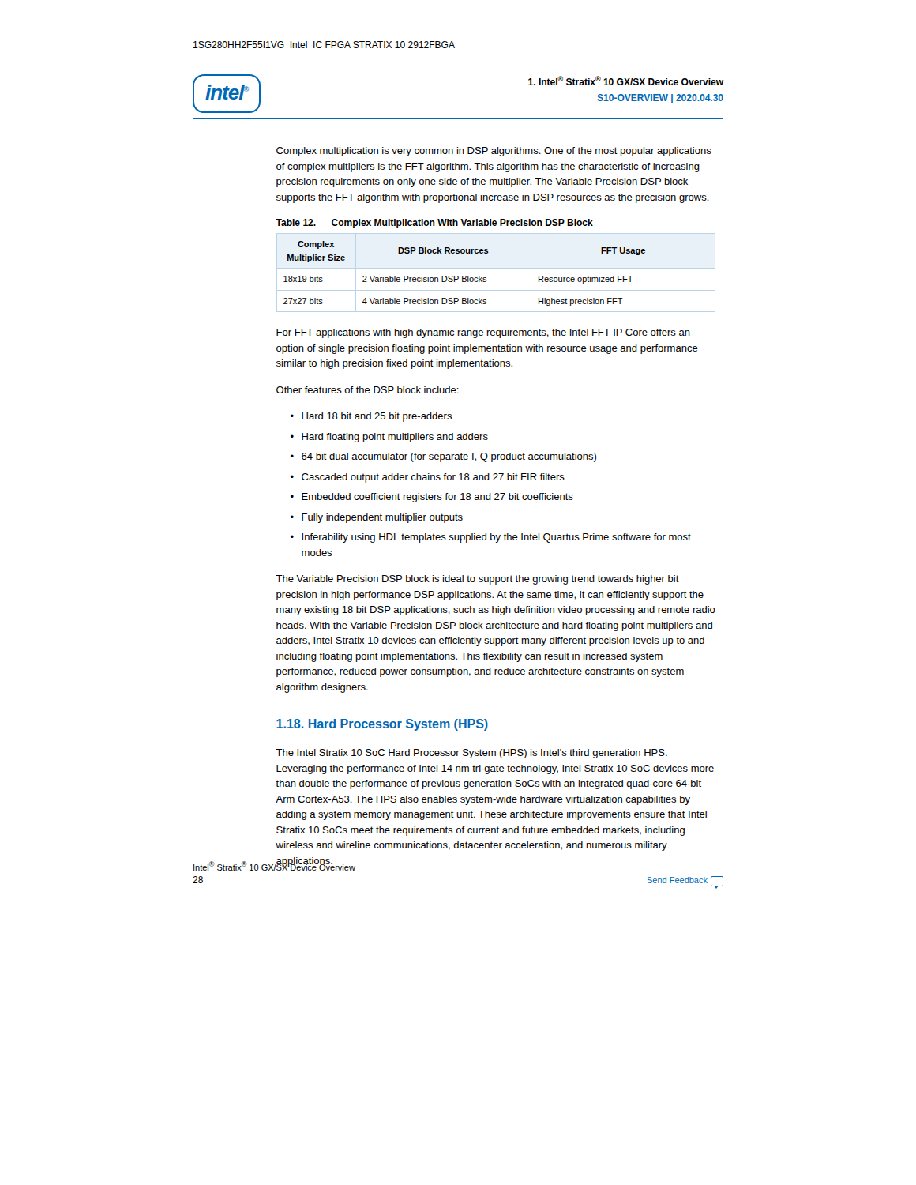1SG280HH2F55I1VG Intel IC FPGA STRATIX 10 2912FBGA
intel®
1. Intel® Stratix® 10 GX/SX Device Overview
S10-OVERVIEW | 2020.04.30
Complex multiplication is very common in DSP algorithms. One of the most popular applications of complex multipliers is the FFT algorithm. This algorithm has the characteristic of increasing precision requirements on only one side of the multiplier. The Variable Precision DSP block supports the FFT algorithm with proportional increase in DSP resources as the precision grows.
Table 12. Complex Multiplication With Variable Precision DSP Block
| Complex Multiplier Size | DSP Block Resources | FFT Usage |
| --- | --- | --- |
| 18x19 bits | 2 Variable Precision DSP Blocks | Resource optimized FFT |
| 27x27 bits | 4 Variable Precision DSP Blocks | Highest precision FFT |
For FFT applications with high dynamic range requirements, the Intel FFT IP Core offers an option of single precision floating point implementation with resource usage and performance similar to high precision fixed point implementations.
Other features of the DSP block include:
Hard 18 bit and 25 bit pre-adders
Hard floating point multipliers and adders
64 bit dual accumulator (for separate I, Q product accumulations)
Cascaded output adder chains for 18 and 27 bit FIR filters
Embedded coefficient registers for 18 and 27 bit coefficients
Fully independent multiplier outputs
Inferability using HDL templates supplied by the Intel Quartus Prime software for most modes
The Variable Precision DSP block is ideal to support the growing trend towards higher bit precision in high performance DSP applications. At the same time, it can efficiently support the many existing 18 bit DSP applications, such as high definition video processing and remote radio heads. With the Variable Precision DSP block architecture and hard floating point multipliers and adders, Intel Stratix 10 devices can efficiently support many different precision levels up to and including floating point implementations. This flexibility can result in increased system performance, reduced power consumption, and reduce architecture constraints on system algorithm designers.
1.18. Hard Processor System (HPS)
The Intel Stratix 10 SoC Hard Processor System (HPS) is Intel's third generation HPS. Leveraging the performance of Intel 14 nm tri-gate technology, Intel Stratix 10 SoC devices more than double the performance of previous generation SoCs with an integrated quad-core 64-bit Arm Cortex-A53. The HPS also enables system-wide hardware virtualization capabilities by adding a system memory management unit. These architecture improvements ensure that Intel Stratix 10 SoCs meet the requirements of current and future embedded markets, including wireless and wireline communications, datacenter acceleration, and numerous military applications.
Intel® Stratix® 10 GX/SX Device Overview
28
Send Feedback